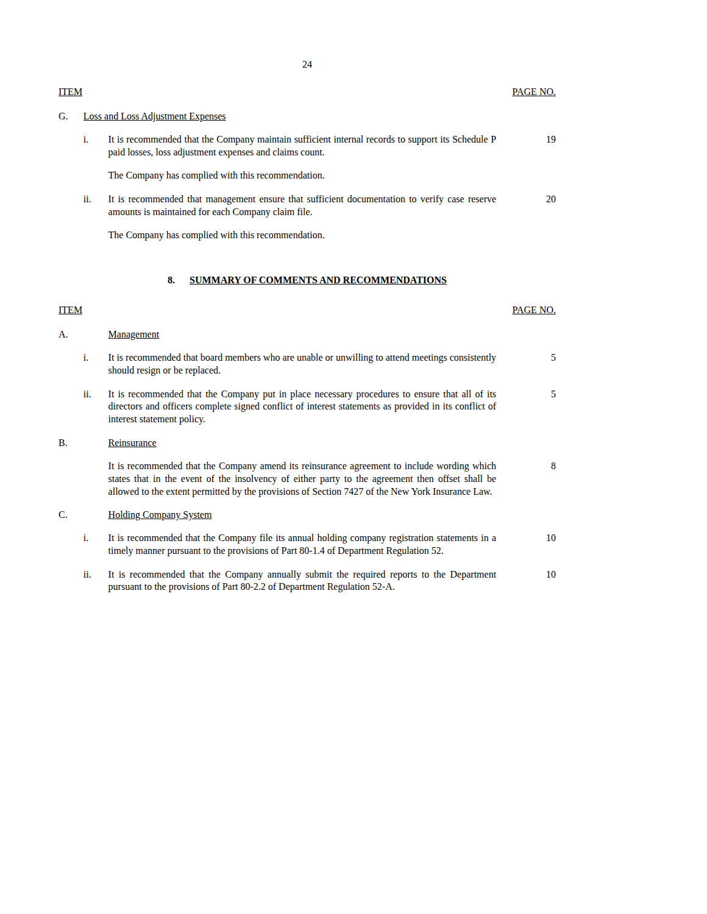24
| ITEM | | PAGE NO. |
| G. | Loss and Loss Adjustment Expenses | |
| | i. | It is recommended that the Company maintain sufficient internal records to support its Schedule P paid losses, loss adjustment expenses and claims count. | 19 |
| | | The Company has complied with this recommendation. | |
| | ii. | It is recommended that management ensure that sufficient documentation to verify case reserve amounts is maintained for each Company claim file. | 20 |
| | | The Company has complied with this recommendation. | |
8. SUMMARY OF COMMENTS AND RECOMMENDATIONS
| ITEM | | PAGE NO. |
| A. | | Management | |
| | i. | It is recommended that board members who are unable or unwilling to attend meetings consistently should resign or be replaced. | 5 |
| | ii. | It is recommended that the Company put in place necessary procedures to ensure that all of its directors and officers complete signed conflict of interest statements as provided in its conflict of interest statement policy. | 5 |
| B. | | Reinsurance | |
| | | It is recommended that the Company amend its reinsurance agreement to include wording which states that in the event of the insolvency of either party to the agreement then offset shall be allowed to the extent permitted by the provisions of Section 7427 of the New York Insurance Law. | 8 |
| C. | | Holding Company System | |
| | i. | It is recommended that the Company file its annual holding company registration statements in a timely manner pursuant to the provisions of Part 80-1.4 of Department Regulation 52. | 10 |
| | ii. | It is recommended that the Company annually submit the required reports to the Department pursuant to the provisions of Part 80-2.2 of Department Regulation 52-A. | 10 |